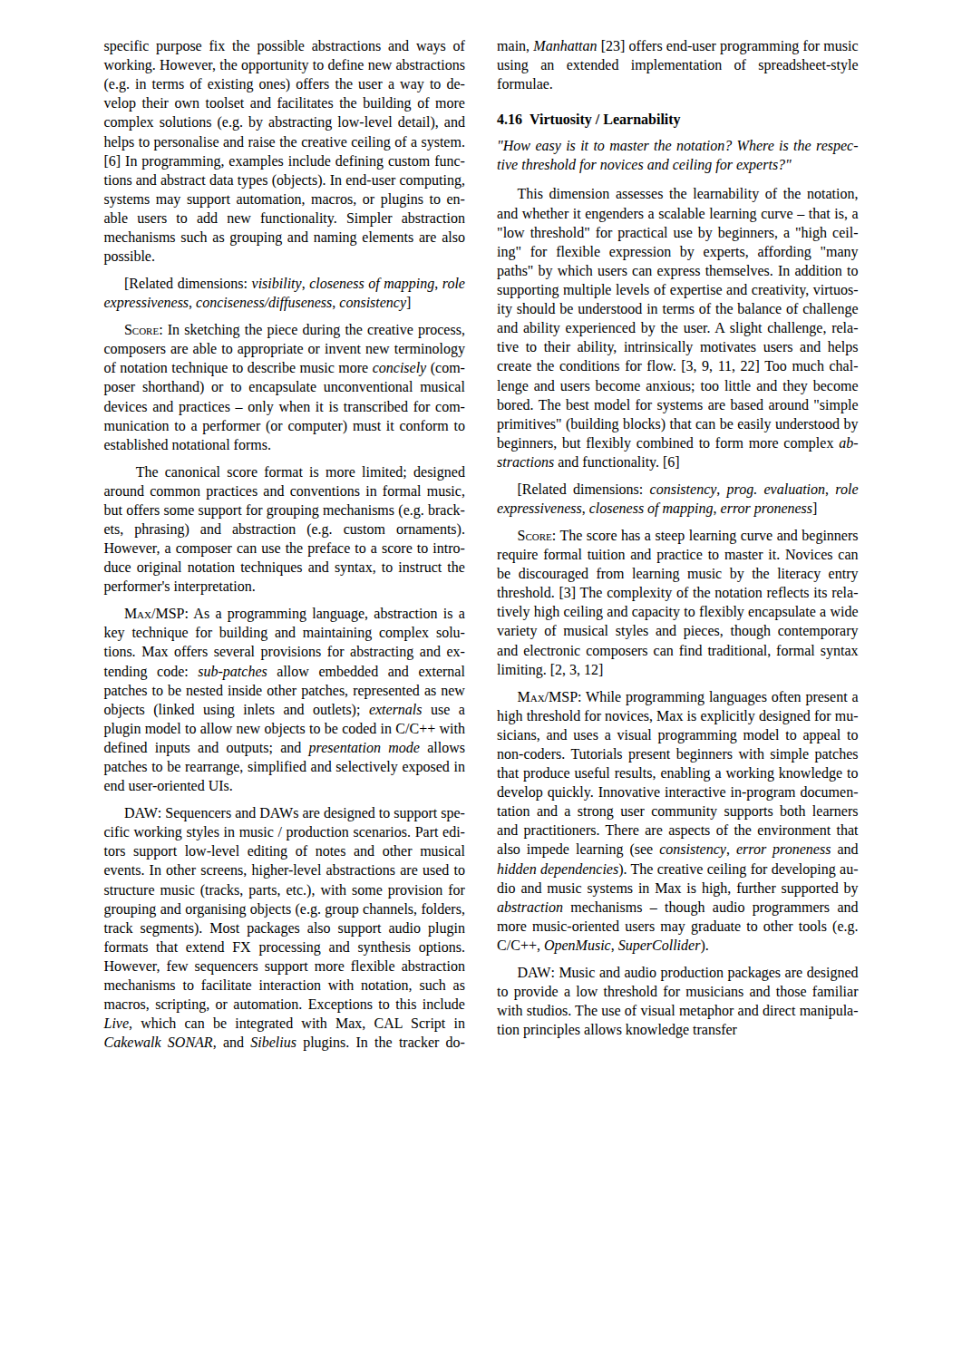specific purpose fix the possible abstractions and ways of working. However, the opportunity to define new abstractions (e.g. in terms of existing ones) offers the user a way to develop their own toolset and facilitates the building of more complex solutions (e.g. by abstracting low-level detail), and helps to personalise and raise the creative ceiling of a system. [6] In programming, examples include defining custom functions and abstract data types (objects). In end-user computing, systems may support automation, macros, or plugins to enable users to add new functionality. Simpler abstraction mechanisms such as grouping and naming elements are also possible.
[Related dimensions: visibility, closeness of mapping, role expressiveness, conciseness/diffuseness, consistency]
Score: In sketching the piece during the creative process, composers are able to appropriate or invent new terminology of notation technique to describe music more concisely (composer shorthand) or to encapsulate unconventional musical devices and practices – only when it is transcribed for communication to a performer (or computer) must it conform to established notational forms.
The canonical score format is more limited; designed around common practices and conventions in formal music, but offers some support for grouping mechanisms (e.g. brackets, phrasing) and abstraction (e.g. custom ornaments). However, a composer can use the preface to a score to introduce original notation techniques and syntax, to instruct the performer's interpretation.
Max/MSP: As a programming language, abstraction is a key technique for building and maintaining complex solutions. Max offers several provisions for abstracting and extending code: sub-patches allow embedded and external patches to be nested inside other patches, represented as new objects (linked using inlets and outlets); externals use a plugin model to allow new objects to be coded in C/C++ with defined inputs and outputs; and presentation mode allows patches to be rearrange, simplified and selectively exposed in end user-oriented UIs.
DAW: Sequencers and DAWs are designed to support specific working styles in music / production scenarios. Part editors support low-level editing of notes and other musical events. In other screens, higher-level abstractions are used to structure music (tracks, parts, etc.), with some provision for grouping and organising objects (e.g. group channels, folders, track segments). Most packages also support audio plugin formats that extend FX processing and synthesis options. However, few sequencers support more flexible abstraction mechanisms to facilitate interaction with notation, such as macros, scripting, or automation. Exceptions to this include Live, which can be integrated with Max, CAL Script in Cakewalk SONAR, and Sibelius plugins. In the tracker domain, Manhattan [23] offers end-user programming for music using an extended implementation of spreadsheet-style formulae.
4.16 Virtuosity / Learnability
"How easy is it to master the notation? Where is the respective threshold for novices and ceiling for experts?"
This dimension assesses the learnability of the notation, and whether it engenders a scalable learning curve – that is, a "low threshold" for practical use by beginners, a "high ceiling" for flexible expression by experts, affording "many paths" by which users can express themselves. In addition to supporting multiple levels of expertise and creativity, virtuosity should be understood in terms of the balance of challenge and ability experienced by the user. A slight challenge, relative to their ability, intrinsically motivates users and helps create the conditions for flow. [3, 9, 11, 22] Too much challenge and users become anxious; too little and they become bored. The best model for systems are based around "simple primitives" (building blocks) that can be easily understood by beginners, but flexibly combined to form more complex abstractions and functionality. [6]
[Related dimensions: consistency, prog. evaluation, role expressiveness, closeness of mapping, error proneness]
Score: The score has a steep learning curve and beginners require formal tuition and practice to master it. Novices can be discouraged from learning music by the literacy entry threshold. [3] The complexity of the notation reflects its relatively high ceiling and capacity to flexibly encapsulate a wide variety of musical styles and pieces, though contemporary and electronic composers can find traditional, formal syntax limiting. [2, 3, 12]
Max/MSP: While programming languages often present a high threshold for novices, Max is explicitly designed for musicians, and uses a visual programming model to appeal to non-coders. Tutorials present beginners with simple patches that produce useful results, enabling a working knowledge to develop quickly. Innovative interactive in-program documentation and a strong user community supports both learners and practitioners. There are aspects of the environment that also impede learning (see consistency, error proneness and hidden dependencies). The creative ceiling for developing audio and music systems in Max is high, further supported by abstraction mechanisms – though audio programmers and more music-oriented users may graduate to other tools (e.g. C/C++, OpenMusic, SuperCollider).
DAW: Music and audio production packages are designed to provide a low threshold for musicians and those familiar with studios. The use of visual metaphor and direct manipulation principles allows knowledge transfer